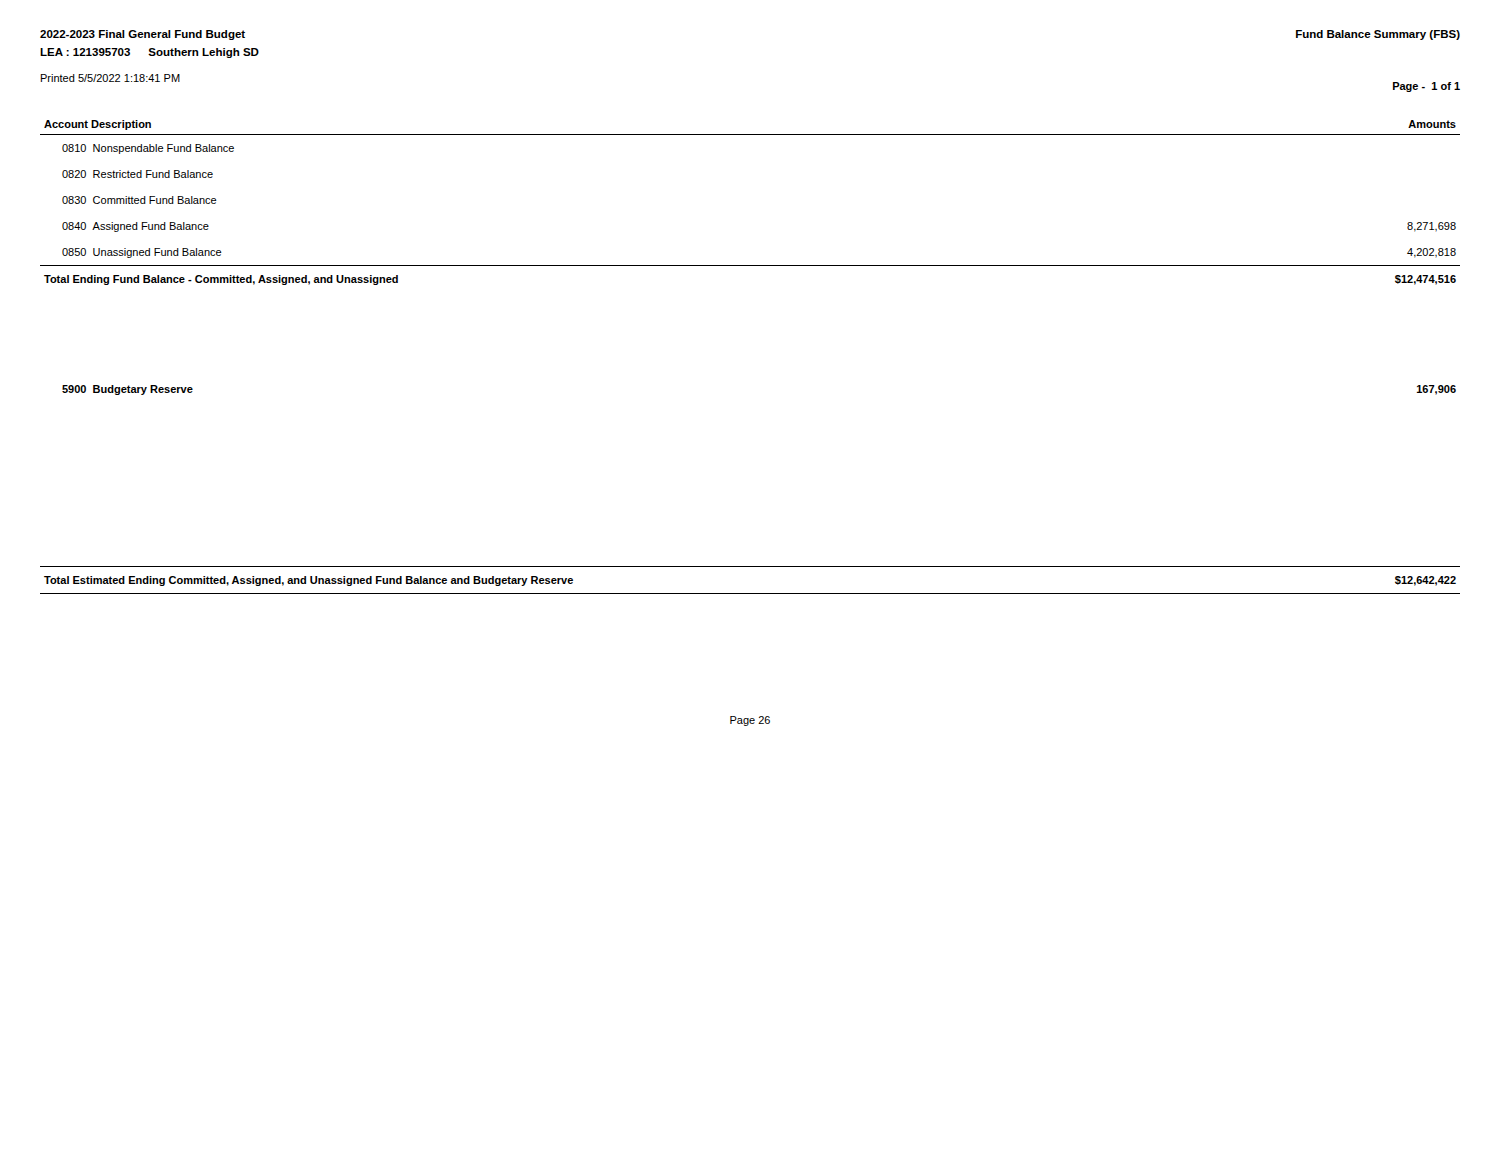2022-2023 Final General Fund Budget
LEA : 121395703 Southern Lehigh SD
Printed 5/5/2022 1:18:41 PM
Fund Balance Summary (FBS)
Page - 1 of 1
| Account Description | Amounts |
| --- | --- |
| 0810 Nonspendable Fund Balance | |
| 0820 Restricted Fund Balance | |
| 0830 Committed Fund Balance | |
| 0840 Assigned Fund Balance | 8,271,698 |
| 0850 Unassigned Fund Balance | 4,202,818 |
| Total Ending Fund Balance - Committed, Assigned, and Unassigned | $12,474,516 |
| 5900 Budgetary Reserve | 167,906 |
| Total Estimated Ending Committed, Assigned, and Unassigned Fund Balance and Budgetary Reserve | $12,642,422 |
Page 26